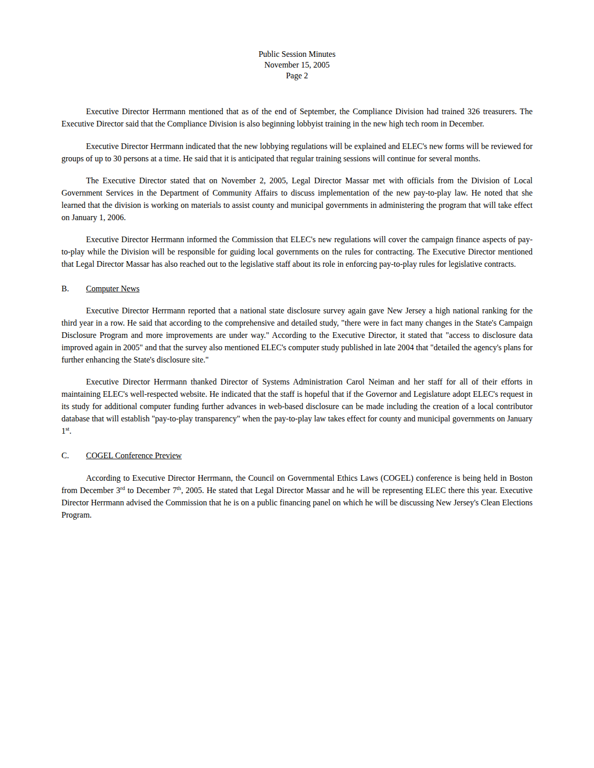Public Session Minutes
November 15, 2005
Page 2
Executive Director Herrmann mentioned that as of the end of September, the Compliance Division had trained 326 treasurers. The Executive Director said that the Compliance Division is also beginning lobbyist training in the new high tech room in December.
Executive Director Herrmann indicated that the new lobbying regulations will be explained and ELEC's new forms will be reviewed for groups of up to 30 persons at a time. He said that it is anticipated that regular training sessions will continue for several months.
The Executive Director stated that on November 2, 2005, Legal Director Massar met with officials from the Division of Local Government Services in the Department of Community Affairs to discuss implementation of the new pay-to-play law. He noted that she learned that the division is working on materials to assist county and municipal governments in administering the program that will take effect on January 1, 2006.
Executive Director Herrmann informed the Commission that ELEC's new regulations will cover the campaign finance aspects of pay-to-play while the Division will be responsible for guiding local governments on the rules for contracting. The Executive Director mentioned that Legal Director Massar has also reached out to the legislative staff about its role in enforcing pay-to-play rules for legislative contracts.
B. Computer News
Executive Director Herrmann reported that a national state disclosure survey again gave New Jersey a high national ranking for the third year in a row. He said that according to the comprehensive and detailed study, "there were in fact many changes in the State's Campaign Disclosure Program and more improvements are under way." According to the Executive Director, it stated that "access to disclosure data improved again in 2005" and that the survey also mentioned ELEC's computer study published in late 2004 that "detailed the agency's plans for further enhancing the State's disclosure site."
Executive Director Herrmann thanked Director of Systems Administration Carol Neiman and her staff for all of their efforts in maintaining ELEC's well-respected website. He indicated that the staff is hopeful that if the Governor and Legislature adopt ELEC's request in its study for additional computer funding further advances in web-based disclosure can be made including the creation of a local contributor database that will establish "pay-to-play transparency" when the pay-to-play law takes effect for county and municipal governments on January 1st.
C. COGEL Conference Preview
According to Executive Director Herrmann, the Council on Governmental Ethics Laws (COGEL) conference is being held in Boston from December 3rd to December 7th, 2005. He stated that Legal Director Massar and he will be representing ELEC there this year. Executive Director Herrmann advised the Commission that he is on a public financing panel on which he will be discussing New Jersey's Clean Elections Program.